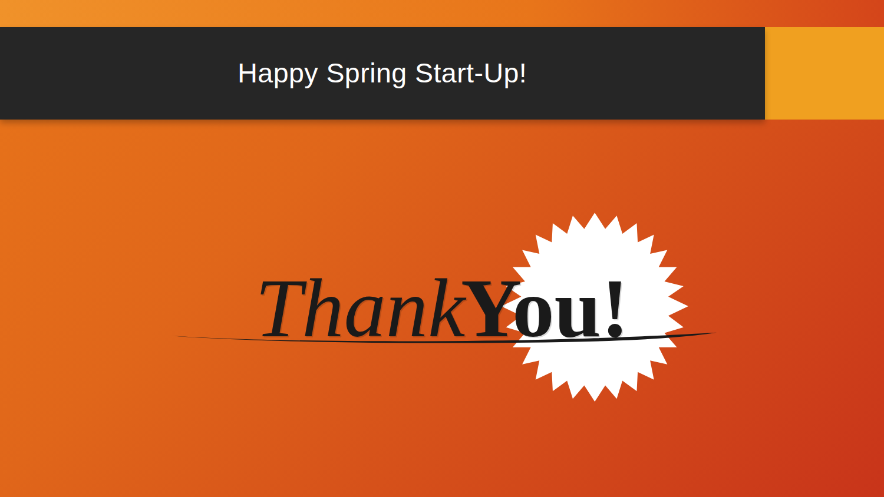Happy Spring Start-Up!
Thank You!